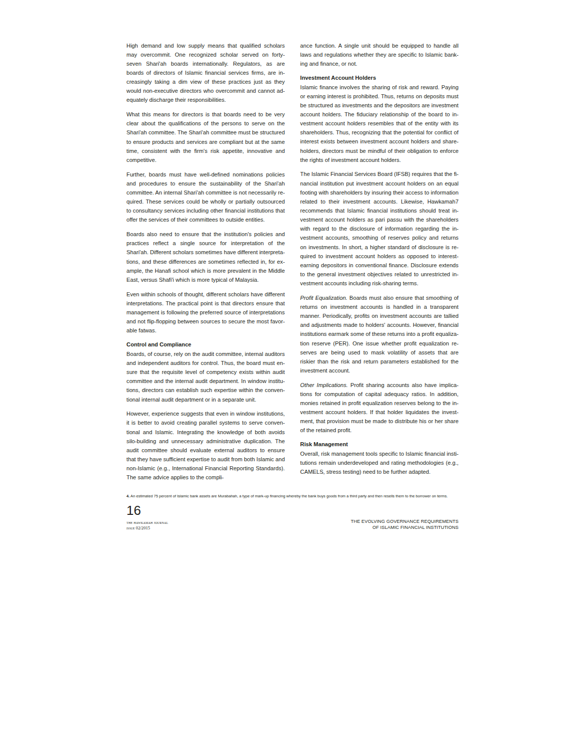High demand and low supply means that qualified scholars may overcommit. One recognized scholar served on forty-seven Shari'ah boards internationally. Regulators, as are boards of directors of Islamic financial services firms, are increasingly taking a dim view of these practices just as they would non-executive directors who overcommit and cannot adequately discharge their responsibilities.
What this means for directors is that boards need to be very clear about the qualifications of the persons to serve on the Shari'ah committee. The Shari'ah committee must be structured to ensure products and services are compliant but at the same time, consistent with the firm's risk appetite, innovative and competitive.
Further, boards must have well-defined nominations policies and procedures to ensure the sustainability of the Shari'ah committee. An internal Shari'ah committee is not necessarily required. These services could be wholly or partially outsourced to consultancy services including other financial institutions that offer the services of their committees to outside entities.
Boards also need to ensure that the institution's policies and practices reflect a single source for interpretation of the Shari'ah. Different scholars sometimes have different interpretations, and these differences are sometimes reflected in, for example, the Hanafi school which is more prevalent in the Middle East, versus Shafi'i which is more typical of Malaysia.
Even within schools of thought, different scholars have different interpretations. The practical point is that directors ensure that management is following the preferred source of interpretations and not flip-flopping between sources to secure the most favorable fatwas.
Control and Compliance
Boards, of course, rely on the audit committee, internal auditors and independent auditors for control. Thus, the board must ensure that the requisite level of competency exists within audit committee and the internal audit department. In window institutions, directors can establish such expertise within the conventional internal audit department or in a separate unit.
However, experience suggests that even in window institutions, it is better to avoid creating parallel systems to serve conventional and Islamic. Integrating the knowledge of both avoids silo-building and unnecessary administrative duplication. The audit committee should evaluate external auditors to ensure that they have sufficient expertise to audit from both Islamic and non-Islamic (e.g., International Financial Reporting Standards). The same advice applies to the compli-
ance function. A single unit should be equipped to handle all laws and regulations whether they are specific to Islamic banking and finance, or not.
Investment Account Holders
Islamic finance involves the sharing of risk and reward. Paying or earning interest is prohibited. Thus, returns on deposits must be structured as investments and the depositors are investment account holders. The fiduciary relationship of the board to investment account holders resembles that of the entity with its shareholders. Thus, recognizing that the potential for conflict of interest exists between investment account holders and shareholders, directors must be mindful of their obligation to enforce the rights of investment account holders.
The Islamic Financial Services Board (IFSB) requires that the financial institution put investment account holders on an equal footing with shareholders by insuring their access to information related to their investment accounts. Likewise, Hawkamah7 recommends that Islamic financial institutions should treat investment account holders as pari passu with the shareholders with regard to the disclosure of information regarding the investment accounts, smoothing of reserves policy and returns on investments. In short, a higher standard of disclosure is required to investment account holders as opposed to interest-earning depositors in conventional finance. Disclosure extends to the general investment objectives related to unrestricted investment accounts including risk-sharing terms.
Profit Equalization. Boards must also ensure that smoothing of returns on investment accounts is handled in a transparent manner. Periodically, profits on investment accounts are tallied and adjustments made to holders' accounts. However, financial institutions earmark some of these returns into a profit equalization reserve (PER). One issue whether profit equalization reserves are being used to mask volatility of assets that are riskier than the risk and return parameters established for the investment account.
Other Implications. Profit sharing accounts also have implications for computation of capital adequacy ratios. In addition, monies retained in profit equalization reserves belong to the investment account holders. If that holder liquidates the investment, that provision must be made to distribute his or her share of the retained profit.
Risk Management
Overall, risk management tools specific to Islamic financial institutions remain underdeveloped and rating methodologies (e.g., CAMELS, stress testing) need to be further adapted.
4. An estimated 75 percent of Islamic bank assets are Murabahah, a type of mark-up financing whereby the bank buys goods from a third party and then resells them to the borrower on terms.
16
the hawkamah journal
issue 02/2015
The Evolving Governance Requirements
of Islamic Financial Institutions